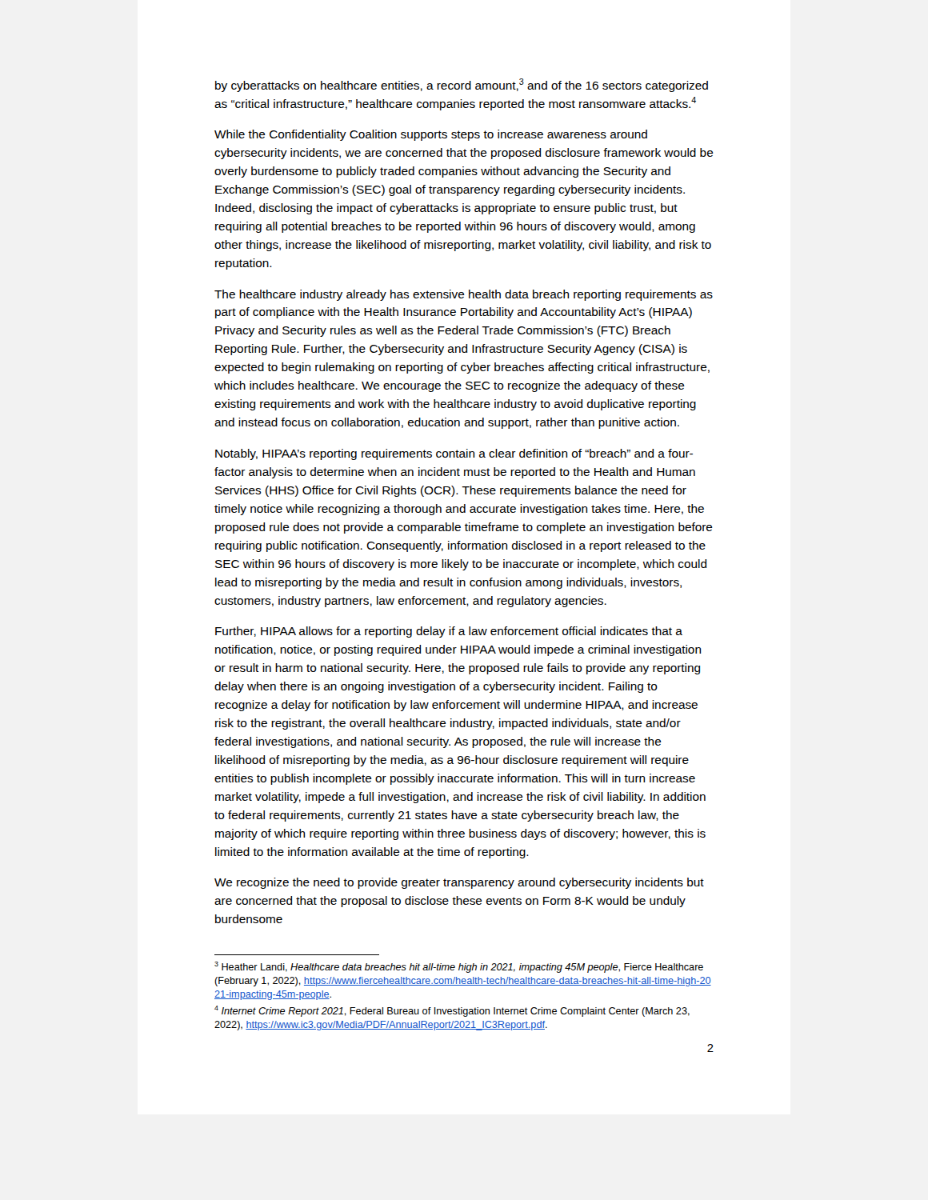by cyberattacks on healthcare entities, a record amount,3 and of the 16 sectors categorized as “critical infrastructure,” healthcare companies reported the most ransomware attacks.4
While the Confidentiality Coalition supports steps to increase awareness around cybersecurity incidents, we are concerned that the proposed disclosure framework would be overly burdensome to publicly traded companies without advancing the Security and Exchange Commission’s (SEC) goal of transparency regarding cybersecurity incidents. Indeed, disclosing the impact of cyberattacks is appropriate to ensure public trust, but requiring all potential breaches to be reported within 96 hours of discovery would, among other things, increase the likelihood of misreporting, market volatility, civil liability, and risk to reputation.
The healthcare industry already has extensive health data breach reporting requirements as part of compliance with the Health Insurance Portability and Accountability Act’s (HIPAA) Privacy and Security rules as well as the Federal Trade Commission’s (FTC) Breach Reporting Rule. Further, the Cybersecurity and Infrastructure Security Agency (CISA) is expected to begin rulemaking on reporting of cyber breaches affecting critical infrastructure, which includes healthcare. We encourage the SEC to recognize the adequacy of these existing requirements and work with the healthcare industry to avoid duplicative reporting and instead focus on collaboration, education and support, rather than punitive action.
Notably, HIPAA’s reporting requirements contain a clear definition of “breach” and a four-factor analysis to determine when an incident must be reported to the Health and Human Services (HHS) Office for Civil Rights (OCR). These requirements balance the need for timely notice while recognizing a thorough and accurate investigation takes time. Here, the proposed rule does not provide a comparable timeframe to complete an investigation before requiring public notification. Consequently, information disclosed in a report released to the SEC within 96 hours of discovery is more likely to be inaccurate or incomplete, which could lead to misreporting by the media and result in confusion among individuals, investors, customers, industry partners, law enforcement, and regulatory agencies.
Further, HIPAA allows for a reporting delay if a law enforcement official indicates that a notification, notice, or posting required under HIPAA would impede a criminal investigation or result in harm to national security. Here, the proposed rule fails to provide any reporting delay when there is an ongoing investigation of a cybersecurity incident. Failing to recognize a delay for notification by law enforcement will undermine HIPAA, and increase risk to the registrant, the overall healthcare industry, impacted individuals, state and/or federal investigations, and national security. As proposed, the rule will increase the likelihood of misreporting by the media, as a 96-hour disclosure requirement will require entities to publish incomplete or possibly inaccurate information. This will in turn increase market volatility, impede a full investigation, and increase the risk of civil liability. In addition to federal requirements, currently 21 states have a state cybersecurity breach law, the majority of which require reporting within three business days of discovery; however, this is limited to the information available at the time of reporting.
We recognize the need to provide greater transparency around cybersecurity incidents but are concerned that the proposal to disclose these events on Form 8-K would be unduly burdensome
3 Heather Landi, Healthcare data breaches hit all-time high in 2021, impacting 45M people, Fierce Healthcare (February 1, 2022), https://www.fiercehealthcare.com/health-tech/healthcare-data-breaches-hit-all-time-high-2021-impacting-45m-people.
4 Internet Crime Report 2021, Federal Bureau of Investigation Internet Crime Complaint Center (March 23, 2022), https://www.ic3.gov/Media/PDF/AnnualReport/2021_IC3Report.pdf.
2